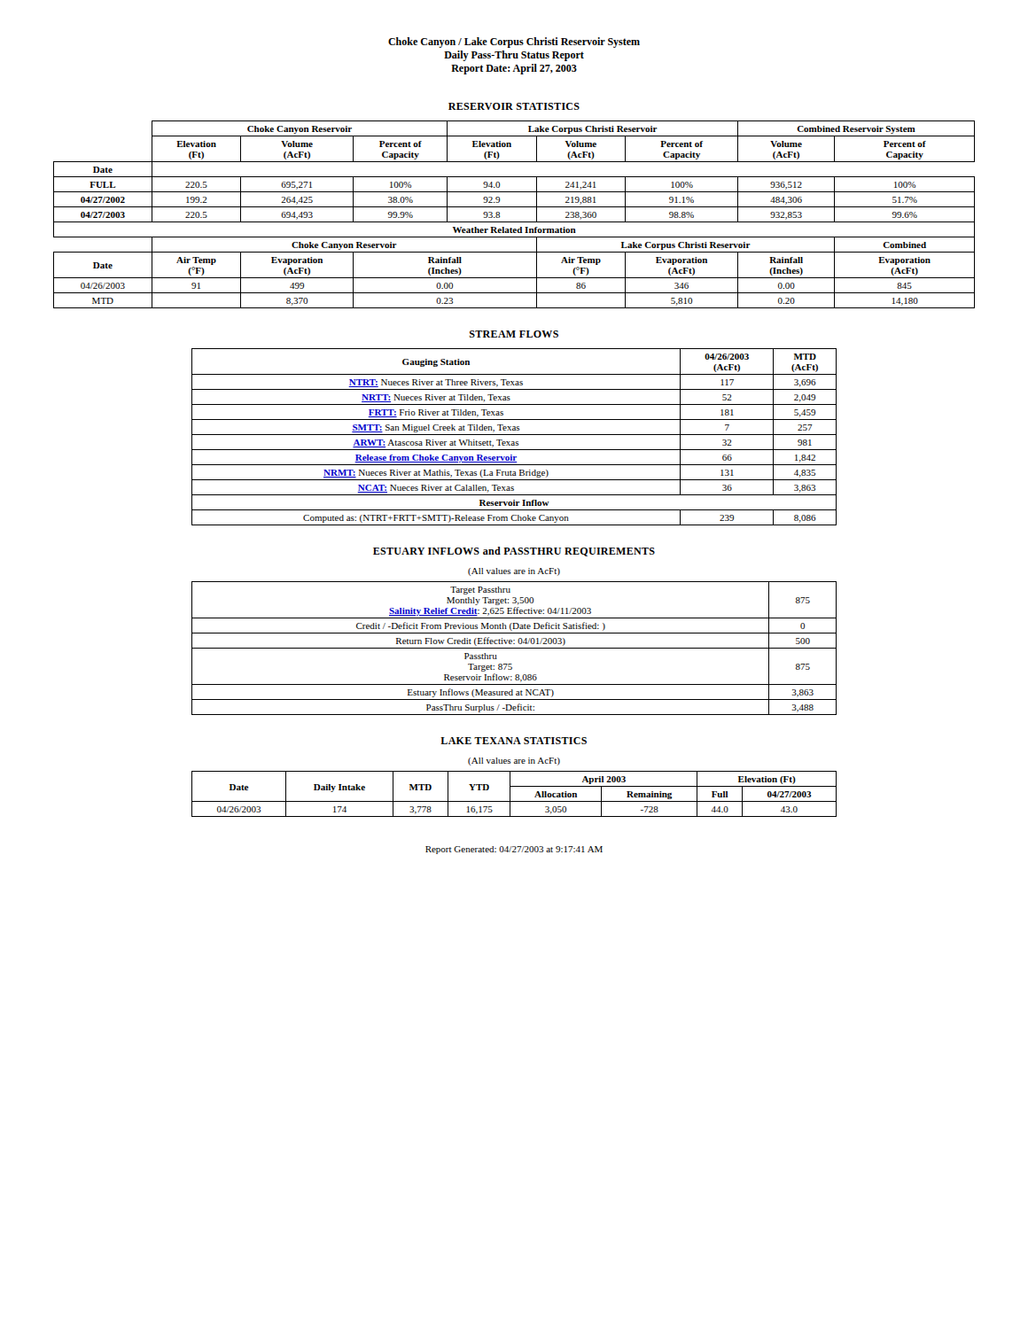Choke Canyon / Lake Corpus Christi Reservoir System
Daily Pass-Thru Status Report
Report Date: April 27, 2003
RESERVOIR STATISTICS
| | Choke Canyon Reservoir | Lake Corpus Christi Reservoir | Combined Reservoir System |
| --- | --- | --- | --- |
| Elevation (Ft) | Volume (AcFt) | Percent of Capacity | Elevation (Ft) | Volume (AcFt) | Percent of Capacity | Volume (AcFt) | Percent of Capacity |
| Date | |
| FULL | 220.5 | 695,271 | 100% | 94.0 | 241,241 | 100% | 936,512 | 100% |
| 04/27/2002 | 199.2 | 264,425 | 38.0% | 92.9 | 219,881 | 91.1% | 484,306 | 51.7% |
| 04/27/2003 | 220.5 | 694,493 | 99.9% | 93.8 | 238,360 | 98.8% | 932,853 | 99.6% |
| Weather Related Information |
| | Choke Canyon Reservoir | Lake Corpus Christi Reservoir | Combined |
| Date | Air Temp (°F) | Evaporation (AcFt) | Rainfall (Inches) | Air Temp (°F) | Evaporation (AcFt) | Rainfall (Inches) | Evaporation (AcFt) |
| 04/26/2003 | 91 | 499 | 0.00 | 86 | 346 | 0.00 | 845 |
| MTD | | 8,370 | 0.23 | | 5,810 | 0.20 | 14,180 |
STREAM FLOWS
| Gauging Station | 04/26/2003 (AcFt) | MTD (AcFt) |
| --- | --- | --- |
| NTRT: Nueces River at Three Rivers, Texas | 117 | 3,696 |
| NRTT: Nueces River at Tilden, Texas | 52 | 2,049 |
| FRTT: Frio River at Tilden, Texas | 181 | 5,459 |
| SMTT: San Miguel Creek at Tilden, Texas | 7 | 257 |
| ARWT: Atascosa River at Whitsett, Texas | 32 | 981 |
| Release from Choke Canyon Reservoir | 66 | 1,842 |
| NRMT: Nueces River at Mathis, Texas (La Fruta Bridge) | 131 | 4,835 |
| NCAT: Nueces River at Calallen, Texas | 36 | 3,863 |
| Reservoir Inflow |
| Computed as: (NTRT+FRTT+SMTT)-Release From Choke Canyon | 239 | 8,086 |
ESTUARY INFLOWS and PASSTHRU REQUIREMENTS
(All values are in AcFt)
| Target Passthru Monthly Target: 3,500 Salinity Relief Credit : 2,625 Effective: 04/11/2003 | 875 |
| Credit / -Deficit From Previous Month (Date Deficit Satisfied: ) | 0 |
| Return Flow Credit (Effective: 04/01/2003) | 500 |
| Passthru Target: 875 Reservoir Inflow: 8,086 | 875 |
| Estuary Inflows (Measured at NCAT) | 3,863 |
| PassThru Surplus / -Deficit: | 3,488 |
LAKE TEXANA STATISTICS
(All values are in AcFt)
| Date | Daily Intake | MTD | YTD | April 2003 | Elevation (Ft) |
| --- | --- | --- | --- | --- | --- |
| Allocation | Remaining | Full | 04/27/2003 |
| 04/26/2003 | 174 | 3,778 | 16,175 | 3,050 | -728 | 44.0 | 43.0 |
Report Generated: 04/27/2003 at 9:17:41 AM